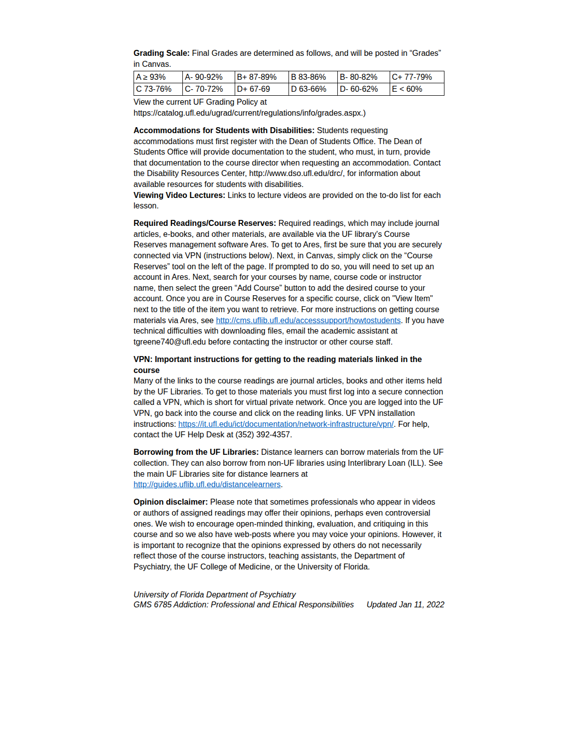Grading Scale: Final Grades are determined as follows, and will be posted in “Grades” in Canvas.
| A ≥ 93% | A- 90-92% | B+ 87-89% | B 83-86% | B- 80-82% | C+ 77-79% |
| C 73-76% | C- 70-72% | D+ 67-69 | D 63-66% | D- 60-62% | E < 60% |
View the current UF Grading Policy at
https://catalog.ufl.edu/ugrad/current/regulations/info/grades.aspx.)
Accommodations for Students with Disabilities: Students requesting accommodations must first register with the Dean of Students Office. The Dean of Students Office will provide documentation to the student, who must, in turn, provide that documentation to the course director when requesting an accommodation. Contact the Disability Resources Center, http://www.dso.ufl.edu/drc/, for information about available resources for students with disabilities.
Viewing Video Lectures: Links to lecture videos are provided on the to-do list for each lesson.
Required Readings/Course Reserves: Required readings, which may include journal articles, e-books, and other materials, are available via the UF library's Course Reserves management software Ares. To get to Ares, first be sure that you are securely connected via VPN (instructions below). Next, in Canvas, simply click on the “Course Reserves” tool on the left of the page. If prompted to do so, you will need to set up an account in Ares. Next, search for your courses by name, course code or instructor name, then select the green “Add Course” button to add the desired course to your account. Once you are in Course Reserves for a specific course, click on "View Item" next to the title of the item you want to retrieve. For more instructions on getting course materials via Ares, see http://cms.uflib.ufl.edu/accesssupport/howtostudents. If you have technical difficulties with downloading files, email the academic assistant at tgreene740@ufl.edu before contacting the instructor or other course staff.
VPN: Important instructions for getting to the reading materials linked in the course
Many of the links to the course readings are journal articles, books and other items held by the UF Libraries. To get to those materials you must first log into a secure connection called a VPN, which is short for virtual private network. Once you are logged into the UF VPN, go back into the course and click on the reading links. UF VPN installation instructions: https://it.ufl.edu/ict/documentation/network-infrastructure/vpn/. For help, contact the UF Help Desk at (352) 392-4357.
Borrowing from the UF Libraries: Distance learners can borrow materials from the UF collection. They can also borrow from non-UF libraries using Interlibrary Loan (ILL). See the main UF Libraries site for distance learners at http://guides.uflib.ufl.edu/distancelearners.
Opinion disclaimer: Please note that sometimes professionals who appear in videos or authors of assigned readings may offer their opinions, perhaps even controversial ones. We wish to encourage open-minded thinking, evaluation, and critiquing in this course and so we also have web-posts where you may voice your opinions. However, it is important to recognize that the opinions expressed by others do not necessarily reflect those of the course instructors, teaching assistants, the Department of Psychiatry, the UF College of Medicine, or the University of Florida.
University of Florida Department of Psychiatry
GMS 6785 Addiction: Professional and Ethical Responsibilities Updated Jan 11, 2022